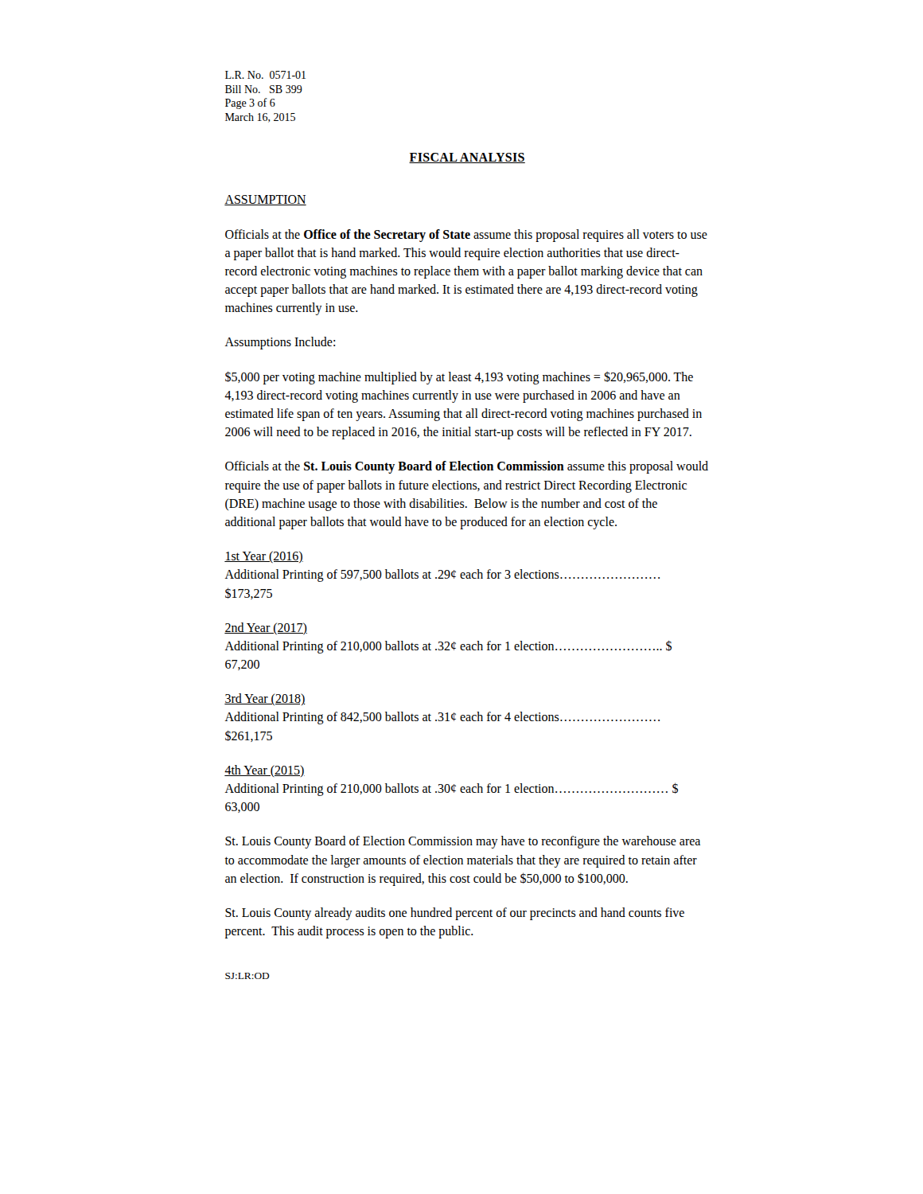L.R. No. 0571-01
Bill No. SB 399
Page 3 of 6
March 16, 2015
FISCAL ANALYSIS
ASSUMPTION
Officials at the Office of the Secretary of State assume this proposal requires all voters to use a paper ballot that is hand marked. This would require election authorities that use direct-record electronic voting machines to replace them with a paper ballot marking device that can accept paper ballots that are hand marked. It is estimated there are 4,193 direct-record voting machines currently in use.
Assumptions Include:
$5,000 per voting machine multiplied by at least 4,193 voting machines = $20,965,000. The 4,193 direct-record voting machines currently in use were purchased in 2006 and have an estimated life span of ten years. Assuming that all direct-record voting machines purchased in 2006 will need to be replaced in 2016, the initial start-up costs will be reflected in FY 2017.
Officials at the St. Louis County Board of Election Commission assume this proposal would require the use of paper ballots in future elections, and restrict Direct Recording Electronic (DRE) machine usage to those with disabilities. Below is the number and cost of the additional paper ballots that would have to be produced for an election cycle.
1st Year (2016)
Additional Printing of 597,500 ballots at .29¢ each for 3 elections…………………… $173,275
2nd Year (2017)
Additional Printing of 210,000 ballots at .32¢ each for 1 election…………………….. $ 67,200
3rd Year (2018)
Additional Printing of 842,500 ballots at .31¢ each for 4 elections…………………… $261,175
4th Year (2015)
Additional Printing of 210,000 ballots at .30¢ each for 1 election……………………… $ 63,000
St. Louis County Board of Election Commission may have to reconfigure the warehouse area to accommodate the larger amounts of election materials that they are required to retain after an election. If construction is required, this cost could be $50,000 to $100,000.
St. Louis County already audits one hundred percent of our precincts and hand counts five percent. This audit process is open to the public.
SJ:LR:OD